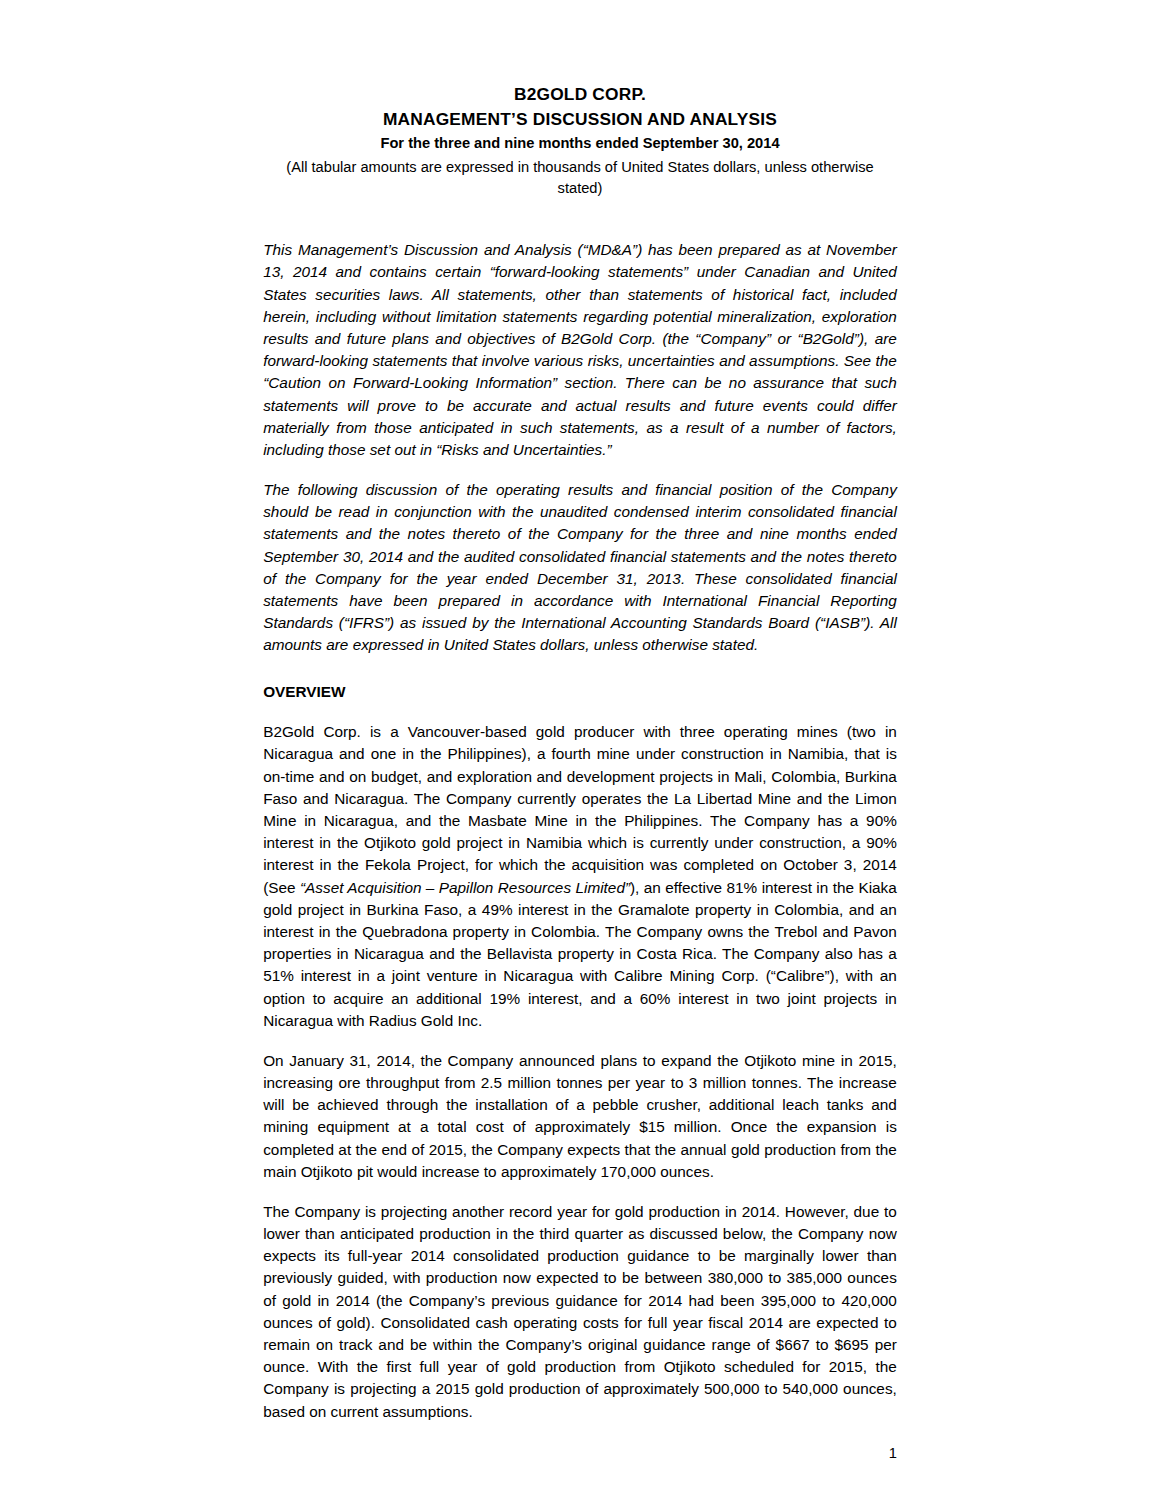B2GOLD CORP.
MANAGEMENT’S DISCUSSION AND ANALYSIS
For the three and nine months ended September 30, 2014
(All tabular amounts are expressed in thousands of United States dollars, unless otherwise stated)
This Management’s Discussion and Analysis (“MD&A”) has been prepared as at November 13, 2014 and contains certain “forward-looking statements” under Canadian and United States securities laws. All statements, other than statements of historical fact, included herein, including without limitation statements regarding potential mineralization, exploration results and future plans and objectives of B2Gold Corp. (the “Company” or “B2Gold”), are forward-looking statements that involve various risks, uncertainties and assumptions. See the “Caution on Forward-Looking Information” section. There can be no assurance that such statements will prove to be accurate and actual results and future events could differ materially from those anticipated in such statements, as a result of a number of factors, including those set out in “Risks and Uncertainties.”
The following discussion of the operating results and financial position of the Company should be read in conjunction with the unaudited condensed interim consolidated financial statements and the notes thereto of the Company for the three and nine months ended September 30, 2014 and the audited consolidated financial statements and the notes thereto of the Company for the year ended December 31, 2013. These consolidated financial statements have been prepared in accordance with International Financial Reporting Standards (“IFRS”) as issued by the International Accounting Standards Board (“IASB”). All amounts are expressed in United States dollars, unless otherwise stated.
OVERVIEW
B2Gold Corp. is a Vancouver-based gold producer with three operating mines (two in Nicaragua and one in the Philippines), a fourth mine under construction in Namibia, that is on-time and on budget, and exploration and development projects in Mali, Colombia, Burkina Faso and Nicaragua. The Company currently operates the La Libertad Mine and the Limon Mine in Nicaragua, and the Masbate Mine in the Philippines. The Company has a 90% interest in the Otjikoto gold project in Namibia which is currently under construction, a 90% interest in the Fekola Project, for which the acquisition was completed on October 3, 2014 (See “Asset Acquisition – Papillon Resources Limited”), an effective 81% interest in the Kiaka gold project in Burkina Faso, a 49% interest in the Gramalote property in Colombia, and an interest in the Quebradona property in Colombia. The Company owns the Trebol and Pavon properties in Nicaragua and the Bellavista property in Costa Rica. The Company also has a 51% interest in a joint venture in Nicaragua with Calibre Mining Corp. (“Calibre”), with an option to acquire an additional 19% interest, and a 60% interest in two joint projects in Nicaragua with Radius Gold Inc.
On January 31, 2014, the Company announced plans to expand the Otjikoto mine in 2015, increasing ore throughput from 2.5 million tonnes per year to 3 million tonnes. The increase will be achieved through the installation of a pebble crusher, additional leach tanks and mining equipment at a total cost of approximately $15 million. Once the expansion is completed at the end of 2015, the Company expects that the annual gold production from the main Otjikoto pit would increase to approximately 170,000 ounces.
The Company is projecting another record year for gold production in 2014. However, due to lower than anticipated production in the third quarter as discussed below, the Company now expects its full-year 2014 consolidated production guidance to be marginally lower than previously guided, with production now expected to be between 380,000 to 385,000 ounces of gold in 2014 (the Company’s previous guidance for 2014 had been 395,000 to 420,000 ounces of gold). Consolidated cash operating costs for full year fiscal 2014 are expected to remain on track and be within the Company’s original guidance range of $667 to $695 per ounce. With the first full year of gold production from Otjikoto scheduled for 2015, the Company is projecting a 2015 gold production of approximately 500,000 to 540,000 ounces, based on current assumptions.
1